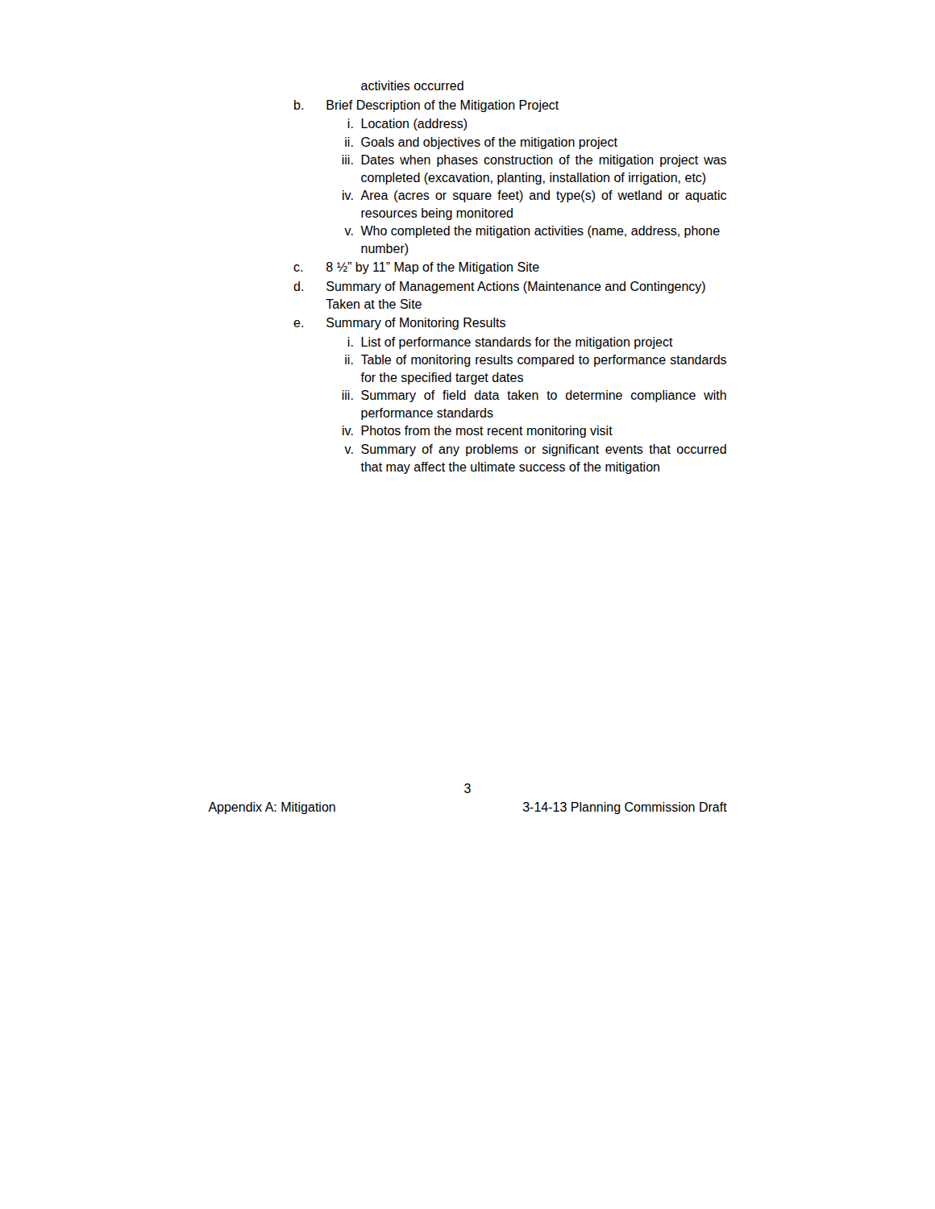activities occurred
b. Brief Description of the Mitigation Project
i. Location (address)
ii. Goals and objectives of the mitigation project
iii. Dates when phases construction of the mitigation project was completed (excavation, planting, installation of irrigation, etc)
iv. Area (acres or square feet) and type(s) of wetland or aquatic resources being monitored
v. Who completed the mitigation activities (name, address, phone number)
c. 8 ½” by 11” Map of the Mitigation Site
d. Summary of Management Actions (Maintenance and Contingency) Taken at the Site
e. Summary of Monitoring Results
i. List of performance standards for the mitigation project
ii. Table of monitoring results compared to performance standards for the specified target dates
iii. Summary of field data taken to determine compliance with performance standards
iv. Photos from the most recent monitoring visit
v. Summary of any problems or significant events that occurred that may affect the ultimate success of the mitigation
3
Appendix A: Mitigation
3-14-13 Planning Commission Draft